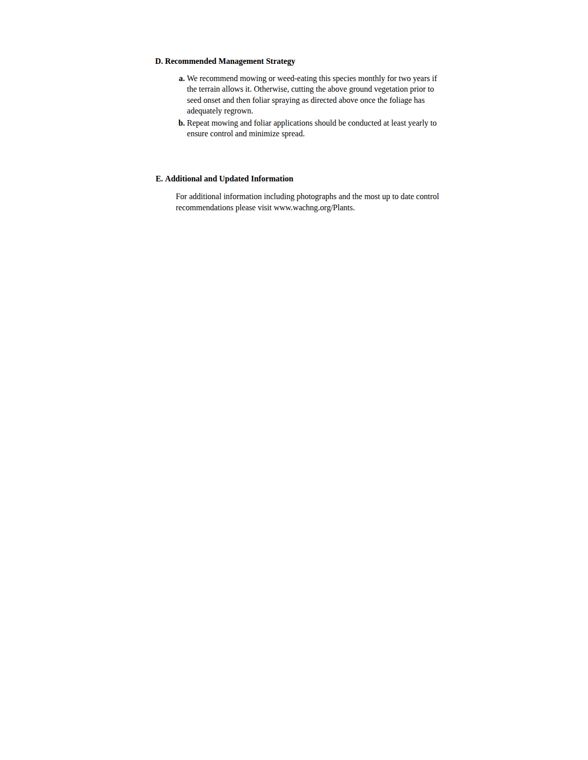Recommended Management Strategy
We recommend mowing or weed-eating this species monthly for two years if the terrain allows it. Otherwise, cutting the above ground vegetation prior to seed onset and then foliar spraying as directed above once the foliage has adequately regrown.
Repeat mowing and foliar applications should be conducted at least yearly to ensure control and minimize spread.
Additional and Updated Information
For additional information including photographs and the most up to date control recommendations please visit www.wachng.org/Plants.